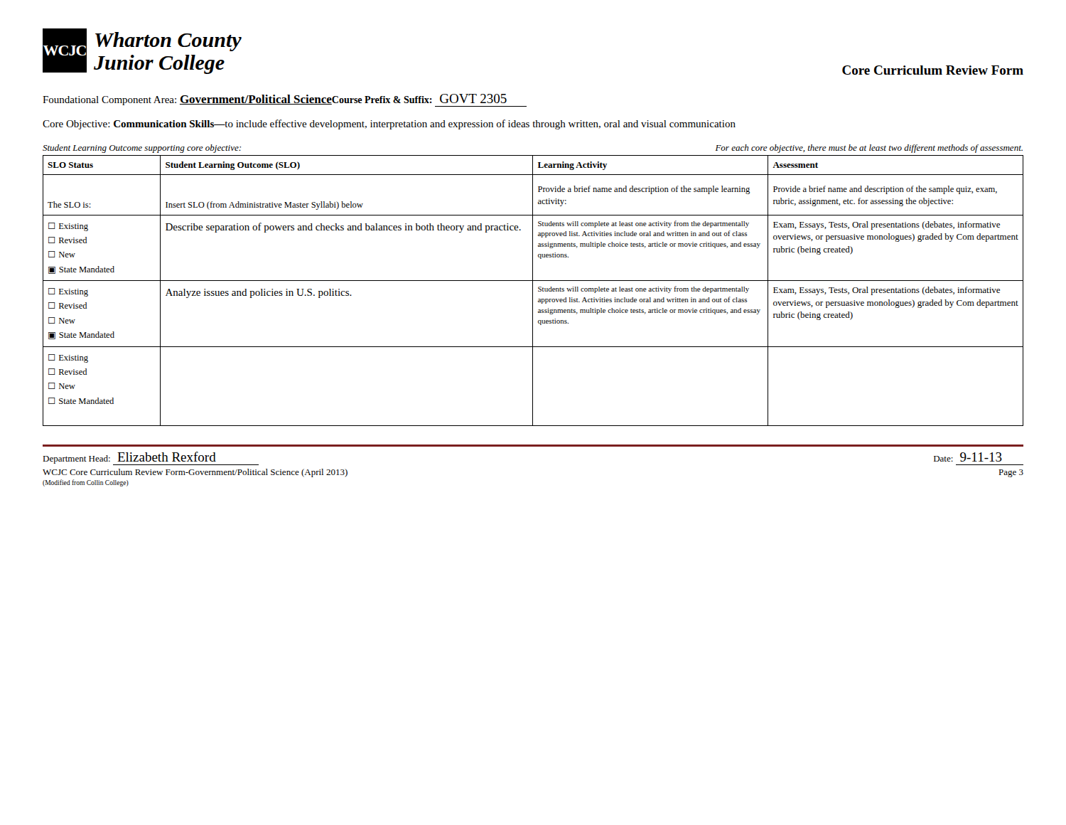WCJC
Wharton County
Junior College
Core Curriculum Review Form
Foundational Component Area: Government/Political Science Course Prefix & Suffix: GOVT 2305
Core Objective: Communication Skills—to include effective development, interpretation and expression of ideas through written, oral and visual communication
Student Learning Outcome supporting core objective: For each core objective, there must be at least two different methods of assessment.
| SLO Status | Student Learning Outcome (SLO) | Learning Activity | Assessment |
| --- | --- | --- | --- |
| The SLO is: | Insert SLO (from Administrative Master Syllabi) below | Provide a brief name and description of the sample learning activity: | Provide a brief name and description of the sample quiz, exam, rubric, assignment, etc. for assessing the objective: |
| ☐ Existing ☐ Revised ☐ New ▣ State Mandated | Describe separation of powers and checks and balances in both theory and practice. | Students will complete at least one activity from the departmentally approved list. Activities include oral and written in and out of class assignments, multiple choice tests, article or movie critiques, and essay questions. | Exam, Essays, Tests, Oral presentations (debates, informative overviews, or persuasive monologues) graded by Com department rubric (being created) |
| ☐ Existing ☐ Revised ☐ New ▣ State Mandated | Analyze issues and policies in U.S. politics. | Students will complete at least one activity from the departmentally approved list. Activities include oral and written in and out of class assignments, multiple choice tests, article or movie critiques, and essay questions. | Exam, Essays, Tests, Oral presentations (debates, informative overviews, or persuasive monologues) graded by Com department rubric (being created) |
| ☐ Existing ☐ Revised ☐ New ☐ State Mandated | | | |
Department Head: Elizabeth Rexford
Date: 9-11-13
WCJC Core Curriculum Review Form-Government/Political Science (April 2013) Page 3
(Modified from Collin College)